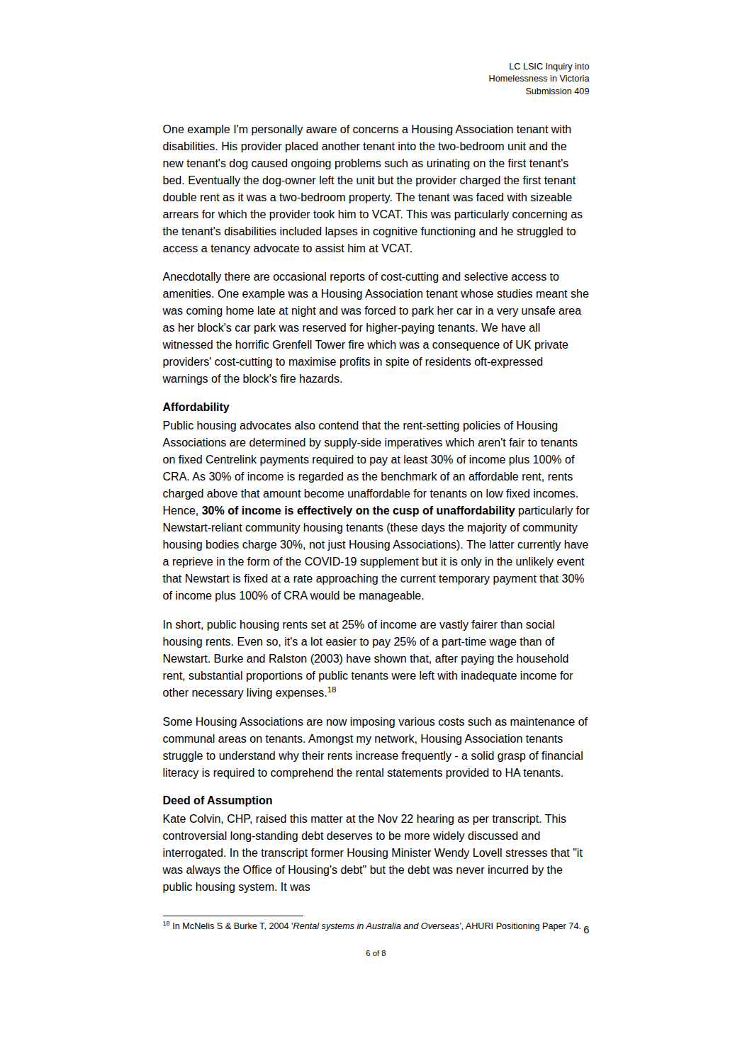LC LSIC Inquiry into
Homelessness in Victoria
Submission 409
One example I'm personally aware of concerns a Housing Association tenant with disabilities. His provider placed another tenant into the two-bedroom unit and the new tenant's dog caused ongoing problems such as urinating on the first tenant's bed. Eventually the dog-owner left the unit but the provider charged the first tenant double rent as it was a two-bedroom property. The tenant was faced with sizeable arrears for which the provider took him to VCAT. This was particularly concerning as the tenant's disabilities included lapses in cognitive functioning and he struggled to access a tenancy advocate to assist him at VCAT.
Anecdotally there are occasional reports of cost-cutting and selective access to amenities. One example was a Housing Association tenant whose studies meant she was coming home late at night and was forced to park her car in a very unsafe area as her block's car park was reserved for higher-paying tenants. We have all witnessed the horrific Grenfell Tower fire which was a consequence of UK private providers' cost-cutting to maximise profits in spite of residents oft-expressed warnings of the block's fire hazards.
Affordability
Public housing advocates also contend that the rent-setting policies of Housing Associations are determined by supply-side imperatives which aren't fair to tenants on fixed Centrelink payments required to pay at least 30% of income plus 100% of CRA. As 30% of income is regarded as the benchmark of an affordable rent, rents charged above that amount become unaffordable for tenants on low fixed incomes. Hence, 30% of income is effectively on the cusp of unaffordability particularly for Newstart-reliant community housing tenants (these days the majority of community housing bodies charge 30%, not just Housing Associations). The latter currently have a reprieve in the form of the COVID-19 supplement but it is only in the unlikely event that Newstart is fixed at a rate approaching the current temporary payment that 30% of income plus 100% of CRA would be manageable.
In short, public housing rents set at 25% of income are vastly fairer than social housing rents. Even so, it's a lot easier to pay 25% of a part-time wage than of Newstart. Burke and Ralston (2003) have shown that, after paying the household rent, substantial proportions of public tenants were left with inadequate income for other necessary living expenses.18
Some Housing Associations are now imposing various costs such as maintenance of communal areas on tenants. Amongst my network, Housing Association tenants struggle to understand why their rents increase frequently - a solid grasp of financial literacy is required to comprehend the rental statements provided to HA tenants.
Deed of Assumption
Kate Colvin, CHP, raised this matter at the Nov 22 hearing as per transcript. This controversial long-standing debt deserves to be more widely discussed and interrogated. In the transcript former Housing Minister Wendy Lovell stresses that "it was always the Office of Housing's debt" but the debt was never incurred by the public housing system. It was
18 In McNelis S & Burke T, 2004 'Rental systems in Australia and Overseas', AHURI Positioning Paper 74.
6
6 of 8